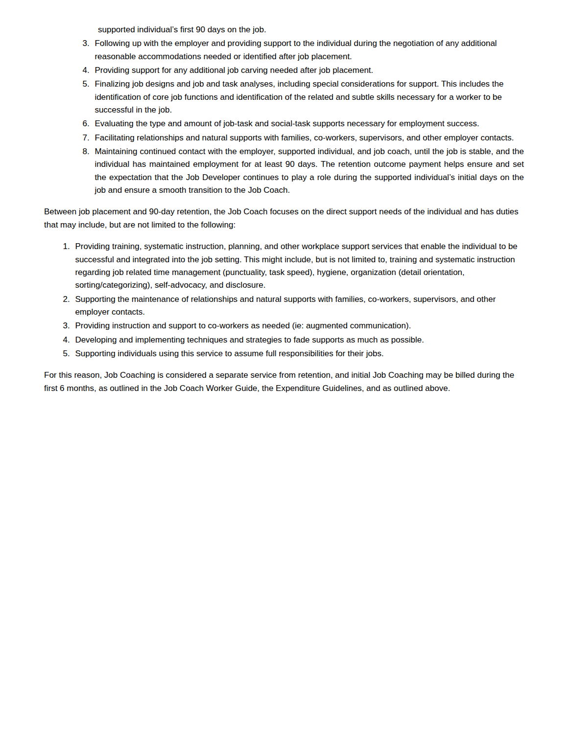supported individual’s first 90 days on the job.
Following up with the employer and providing support to the individual during the negotiation of any additional reasonable accommodations needed or identified after job placement.
Providing support for any additional job carving needed after job placement.
Finalizing job designs and job and task analyses, including special considerations for support. This includes the identification of core job functions and identification of the related and subtle skills necessary for a worker to be successful in the job.
Evaluating the type and amount of job-task and social-task supports necessary for employment success.
Facilitating relationships and natural supports with families, co-workers, supervisors, and other employer contacts.
Maintaining continued contact with the employer, supported individual, and job coach, until the job is stable, and the individual has maintained employment for at least 90 days. The retention outcome payment helps ensure and set the expectation that the Job Developer continues to play a role during the supported individual’s initial days on the job and ensure a smooth transition to the Job Coach.
Between job placement and 90-day retention, the Job Coach focuses on the direct support needs of the individual and has duties that may include, but are not limited to the following:
Providing training, systematic instruction, planning, and other workplace support services that enable the individual to be successful and integrated into the job setting. This might include, but is not limited to, training and systematic instruction regarding job related time management (punctuality, task speed), hygiene, organization (detail orientation, sorting/categorizing), self-advocacy, and disclosure.
Supporting the maintenance of relationships and natural supports with families, co-workers, supervisors, and other employer contacts.
Providing instruction and support to co-workers as needed (ie: augmented communication).
Developing and implementing techniques and strategies to fade supports as much as possible.
Supporting individuals using this service to assume full responsibilities for their jobs.
For this reason, Job Coaching is considered a separate service from retention, and initial Job Coaching may be billed during the first 6 months, as outlined in the Job Coach Worker Guide, the Expenditure Guidelines, and as outlined above.